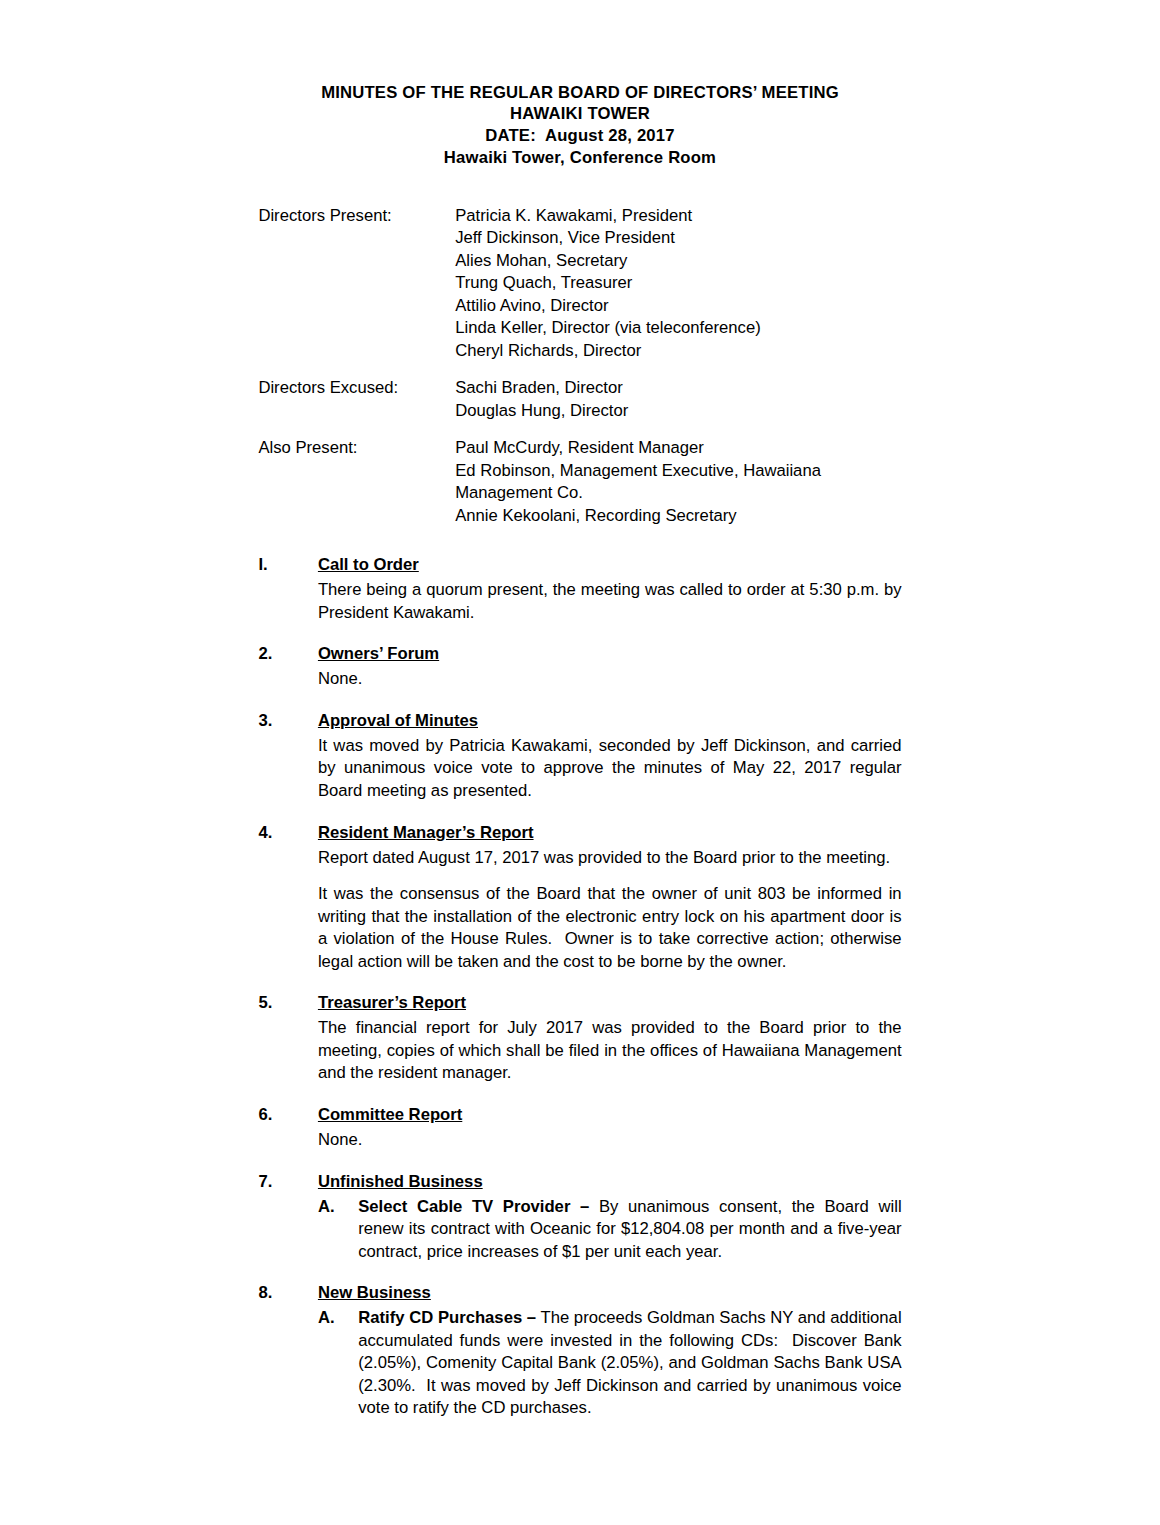MINUTES OF THE REGULAR BOARD OF DIRECTORS’ MEETING
HAWAIKI TOWER
DATE: August 28, 2017
Hawaiki Tower, Conference Room
Directors Present:
Patricia K. Kawakami, President
Jeff Dickinson, Vice President
Alies Mohan, Secretary
Trung Quach, Treasurer
Attilio Avino, Director
Linda Keller, Director (via teleconference)
Cheryl Richards, Director
Directors Excused:
Sachi Braden, Director
Douglas Hung, Director
Also Present:
Paul McCurdy, Resident Manager
Ed Robinson, Management Executive, Hawaiiana Management Co.
Annie Kekoolani, Recording Secretary
I.
Call to Order
There being a quorum present, the meeting was called to order at 5:30 p.m. by President Kawakami.
2.
Owners’ Forum
None.
3.
Approval of Minutes
It was moved by Patricia Kawakami, seconded by Jeff Dickinson, and carried by unanimous voice vote to approve the minutes of May 22, 2017 regular Board meeting as presented.
4.
Resident Manager’s Report
Report dated August 17, 2017 was provided to the Board prior to the meeting.
It was the consensus of the Board that the owner of unit 803 be informed in writing that the installation of the electronic entry lock on his apartment door is a violation of the House Rules. Owner is to take corrective action; otherwise legal action will be taken and the cost to be borne by the owner.
5.
Treasurer’s Report
The financial report for July 2017 was provided to the Board prior to the meeting, copies of which shall be filed in the offices of Hawaiiana Management and the resident manager.
6.
Committee Report
None.
7.
Unfinished Business
A.
Select Cable TV Provider – By unanimous consent, the Board will renew its contract with Oceanic for $12,804.08 per month and a five-year contract, price increases of $1 per unit each year.
8.
New Business
A.
Ratify CD Purchases – The proceeds Goldman Sachs NY and additional accumulated funds were invested in the following CDs: Discover Bank (2.05%), Comenity Capital Bank (2.05%), and Goldman Sachs Bank USA (2.30%. It was moved by Jeff Dickinson and carried by unanimous voice vote to ratify the CD purchases.